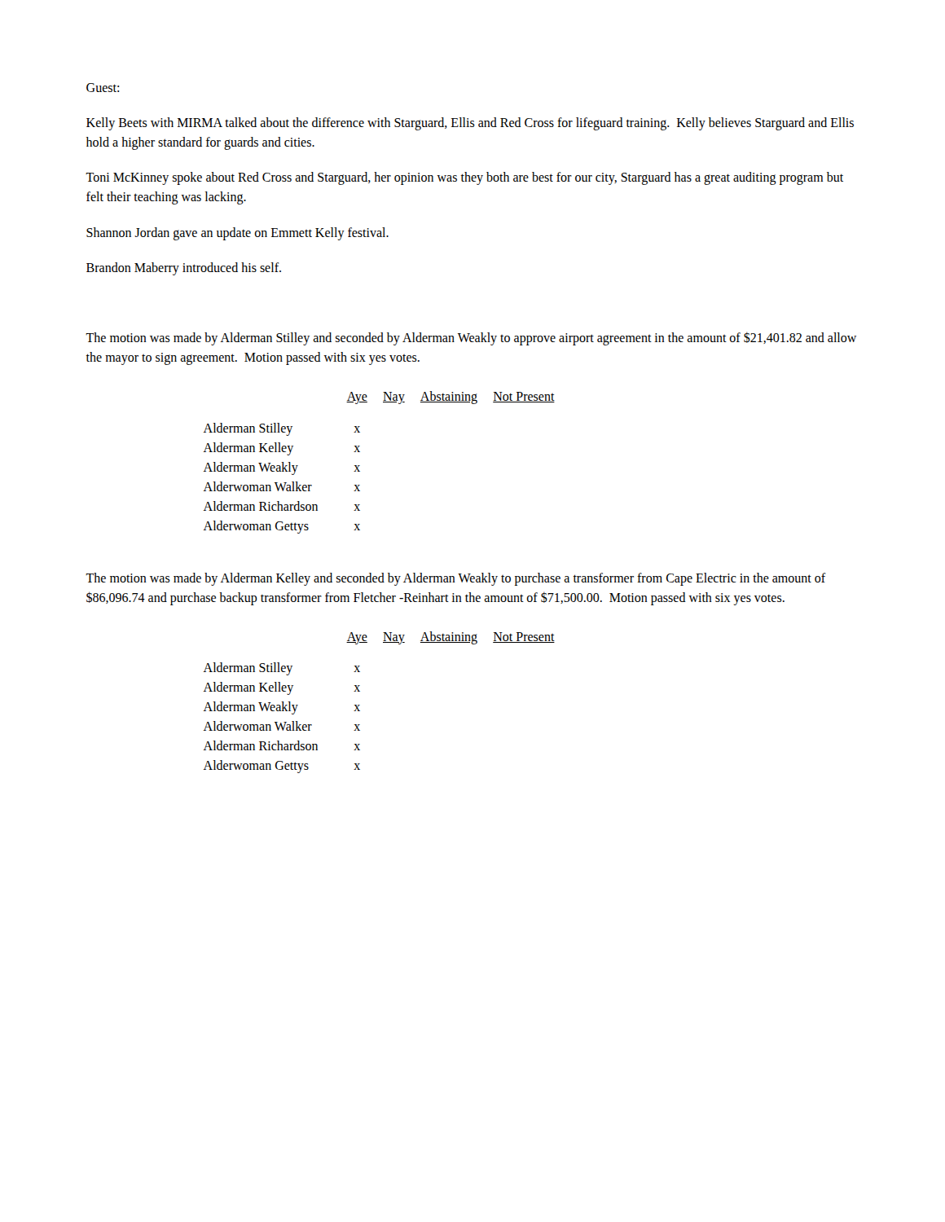Guest:
Kelly Beets with MIRMA talked about the difference with Starguard, Ellis and Red Cross for lifeguard training. Kelly believes Starguard and Ellis hold a higher standard for guards and cities.
Toni McKinney spoke about Red Cross and Starguard, her opinion was they both are best for our city, Starguard has a great auditing program but felt their teaching was lacking.
Shannon Jordan gave an update on Emmett Kelly festival.
Brandon Maberry introduced his self.
The motion was made by Alderman Stilley and seconded by Alderman Weakly to approve airport agreement in the amount of $21,401.82 and allow the mayor to sign agreement. Motion passed with six yes votes.
| | Aye | Nay | Abstaining | Not Present |
| --- | --- | --- | --- | --- |
| Alderman Stilley | x | | | |
| Alderman Kelley | x | | | |
| Alderman Weakly | x | | | |
| Alderwoman Walker | x | | | |
| Alderman Richardson | x | | | |
| Alderwoman Gettys | x | | | |
The motion was made by Alderman Kelley and seconded by Alderman Weakly to purchase a transformer from Cape Electric in the amount of $86,096.74 and purchase backup transformer from Fletcher -Reinhart in the amount of $71,500.00. Motion passed with six yes votes.
| | Aye | Nay | Abstaining | Not Present |
| --- | --- | --- | --- | --- |
| Alderman Stilley | x | | | |
| Alderman Kelley | x | | | |
| Alderman Weakly | x | | | |
| Alderwoman Walker | x | | | |
| Alderman Richardson | x | | | |
| Alderwoman Gettys | x | | | |